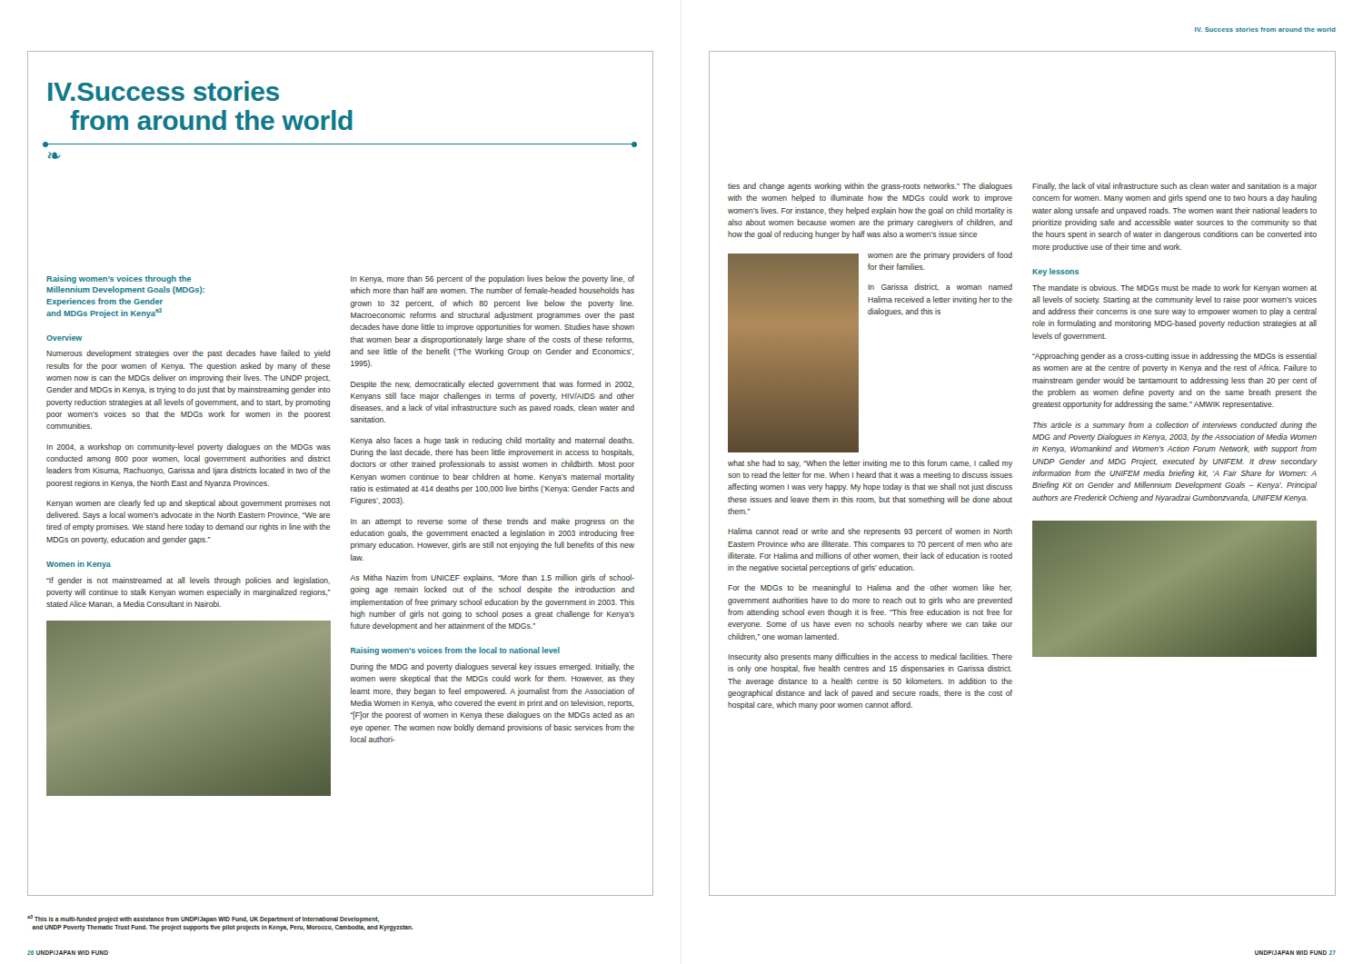IV.Success storiesfrom around the world
❧
Raising women’s voices through the
Millennium Development Goals (MDGs):
Experiences from the Gender
and MDGs Project in Kenyaa3
Overview
Numerous development strategies over the past decades have failed to yield results for the poor women of Kenya. The question asked by many of these women now is can the MDGs deliver on improving their lives. The UNDP project, Gender and MDGs in Kenya, is trying to do just that by mainstreaming gender into poverty reduction strategies at all levels of government, and to start, by promoting poor women’s voices so that the MDGs work for women in the poorest communities.
In 2004, a workshop on community-level poverty dialogues on the MDGs was conducted among 800 poor women, local government authorities and district leaders from Kisuma, Rachuonyo, Garissa and Ijara districts located in two of the poorest regions in Kenya, the North East and Nyanza Provinces.
Kenyan women are clearly fed up and skeptical about government promises not delivered. Says a local women’s advocate in the North Eastern Province, “We are tired of empty promises. We stand here today to demand our rights in line with the MDGs on poverty, education and gender gaps.”
Women in Kenya
“If gender is not mainstreamed at all levels through policies and legislation, poverty will continue to stalk Kenyan women especially in marginalized regions,” stated Alice Manan, a Media Consultant in Nairobi.
In Kenya, more than 56 percent of the population lives below the poverty line, of which more than half are women. The number of female-headed households has grown to 32 percent, of which 80 percent live below the poverty line. Macroeconomic reforms and structural adjustment programmes over the past decades have done little to improve opportunities for women. Studies have shown that women bear a disproportionately large share of the costs of these reforms, and see little of the benefit (‘The Working Group on Gender and Economics’, 1995).
Despite the new, democratically elected government that was formed in 2002, Kenyans still face major challenges in terms of poverty, HIV/AIDS and other diseases, and a lack of vital infrastructure such as paved roads, clean water and sanitation.
Kenya also faces a huge task in reducing child mortality and maternal deaths. During the last decade, there has been little improvement in access to hospitals, doctors or other trained professionals to assist women in childbirth. Most poor Kenyan women continue to bear children at home. Kenya’s maternal mortality ratio is estimated at 414 deaths per 100,000 live births (‘Kenya: Gender Facts and Figures’, 2003).
In an attempt to reverse some of these trends and make progress on the education goals, the government enacted a legislation in 2003 introducing free primary education. However, girls are still not enjoying the full benefits of this new law.
As Mitha Nazim from UNICEF explains, “More than 1.5 million girls of school-going age remain locked out of the school despite the introduction and implementation of free primary school education by the government in 2003. This high number of girls not going to school poses a great challenge for Kenya’s future development and her attainment of the MDGs.”
Raising women’s voices from the local to national level
During the MDG and poverty dialogues several key issues emerged. Initially, the women were skeptical that the MDGs could work for them. However, as they learnt more, they began to feel empowered. A journalist from the Association of Media Women in Kenya, who covered the event in print and on television, reports, “[F]or the poorest of women in Kenya these dialogues on the MDGs acted as an eye opener. The women now boldly demand provisions of basic services from the local authori-
a3 This is a multi-funded project with assistance from UNDP/Japan WID Fund, UK Department of International Development,
and UNDP Poverty Thematic Trust Fund. The project supports five pilot projects in Kenya, Peru, Morocco, Cambodia, and Kyrgyzstan.
26 UNDP/JAPAN WID FUND
IV. Success stories from around the world
ties and change agents working within the grass-roots networks.” The dialogues with the women helped to illuminate how the MDGs could work to improve women’s lives. For instance, they helped explain how the goal on child mortality is also about women because women are the primary caregivers of children, and how the goal of reducing hunger by half was also a women’s issue since
women are the primary providers of food for their families.
In Garissa district, a woman named Halima received a letter inviting her to the dialogues, and this is
what she had to say, “When the letter inviting me to this forum came, I called my son to read the letter for me. When I heard that it was a meeting to discuss issues affecting women I was very happy. My hope today is that we shall not just discuss these issues and leave them in this room, but that something will be done about them.”
Halima cannot read or write and she represents 93 percent of women in North Eastern Province who are illiterate. This compares to 70 percent of men who are illiterate. For Halima and millions of other women, their lack of education is rooted in the negative societal perceptions of girls’ education.
For the MDGs to be meaningful to Halima and the other women like her, government authorities have to do more to reach out to girls who are prevented from attending school even though it is free. “This free education is not free for everyone. Some of us have even no schools nearby where we can take our children,” one woman lamented.
Insecurity also presents many difficulties in the access to medical facilities. There is only one hospital, five health centres and 15 dispensaries in Garissa district. The average distance to a health centre is 50 kilometers. In addition to the geographical distance and lack of paved and secure roads, there is the cost of hospital care, which many poor women cannot afford.
Finally, the lack of vital infrastructure such as clean water and sanitation is a major concern for women. Many women and girls spend one to two hours a day hauling water along unsafe and unpaved roads. The women want their national leaders to prioritize providing safe and accessible water sources to the community so that the hours spent in search of water in dangerous conditions can be converted into more productive use of their time and work.
Key lessons
The mandate is obvious. The MDGs must be made to work for Kenyan women at all levels of society. Starting at the community level to raise poor women’s voices and address their concerns is one sure way to empower women to play a central role in formulating and monitoring MDG-based poverty reduction strategies at all levels of government.
“Approaching gender as a cross-cutting issue in addressing the MDGs is essential as women are at the centre of poverty in Kenya and the rest of Africa. Failure to mainstream gender would be tantamount to addressing less than 20 per cent of the problem as women define poverty and on the same breath present the greatest opportunity for addressing the same.” AMWIK representative.
This article is a summary from a collection of interviews conducted during the MDG and Poverty Dialogues in Kenya, 2003, by the Association of Media Women in Kenya, Womankind and Women’s Action Forum Network, with support from UNDP Gender and MDG Project, executed by UNIFEM. It drew secondary information from the UNIFEM media briefing kit, ‘A Fair Share for Women: A Briefing Kit on Gender and Millennium Development Goals – Kenya’. Principal authors are Frederick Ochieng and Nyaradzai Gumbonzvanda, UNIFEM Kenya.
UNDP/JAPAN WID FUND 27